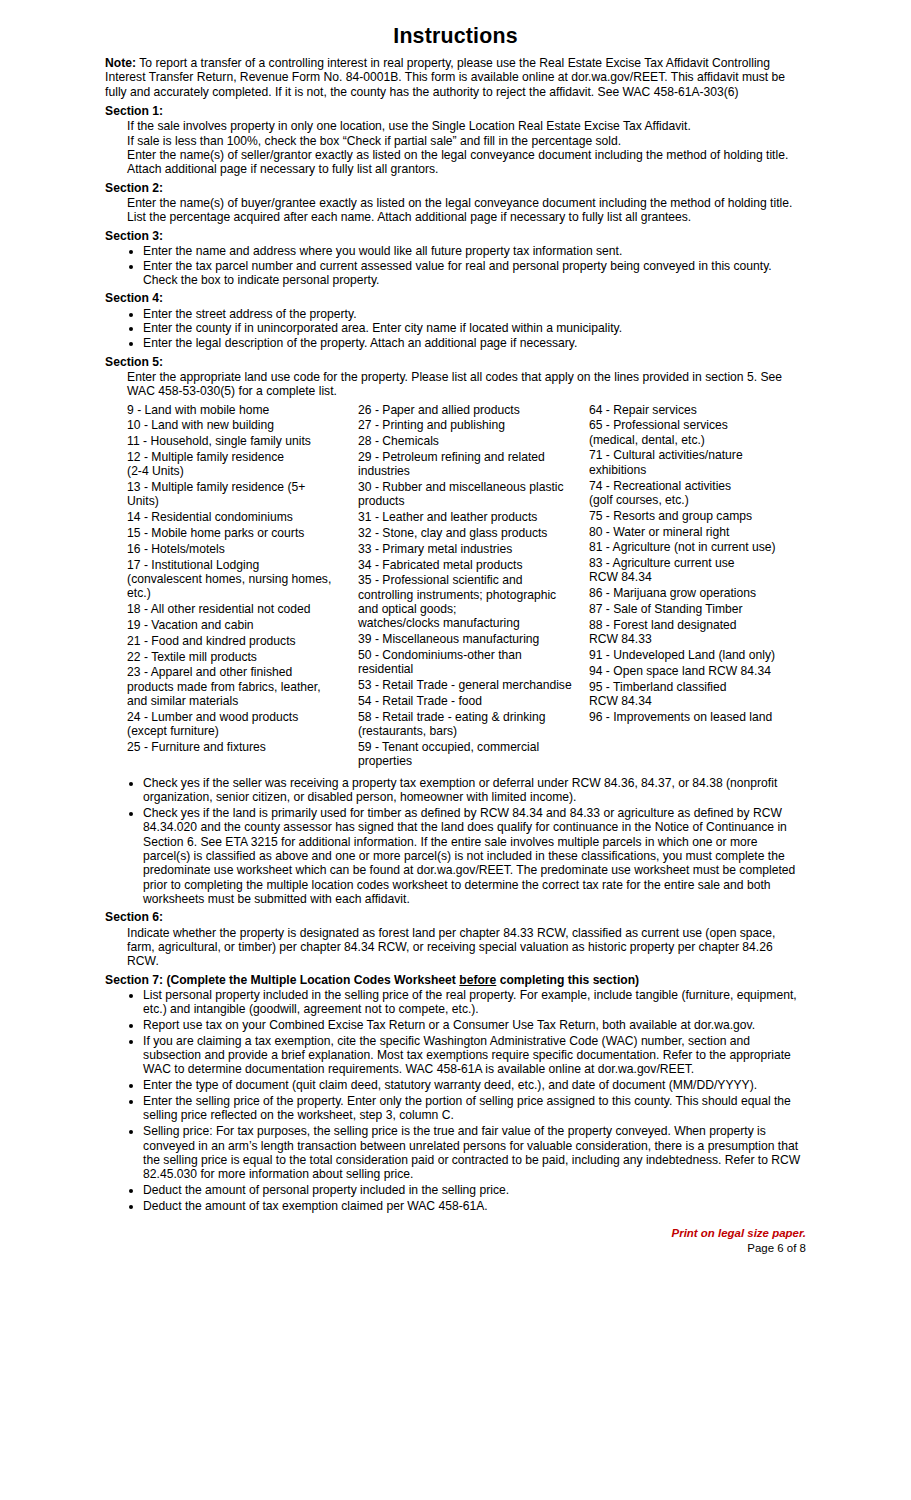Instructions
Note: To report a transfer of a controlling interest in real property, please use the Real Estate Excise Tax Affidavit Controlling Interest Transfer Return, Revenue Form No. 84-0001B. This form is available online at dor.wa.gov/REET. This affidavit must be fully and accurately completed. If it is not, the county has the authority to reject the affidavit. See WAC 458-61A-303(6)
Section 1:
If the sale involves property in only one location, use the Single Location Real Estate Excise Tax Affidavit.
If sale is less than 100%, check the box “Check if partial sale” and fill in the percentage sold.
Enter the name(s) of seller/grantor exactly as listed on the legal conveyance document including the method of holding title. Attach additional page if necessary to fully list all grantors.
Section 2:
Enter the name(s) of buyer/grantee exactly as listed on the legal conveyance document including the method of holding title. List the percentage acquired after each name. Attach additional page if necessary to fully list all grantees.
Section 3:
Enter the name and address where you would like all future property tax information sent.
Enter the tax parcel number and current assessed value for real and personal property being conveyed in this county. Check the box to indicate personal property.
Section 4:
Enter the street address of the property.
Enter the county if in unincorporated area. Enter city name if located within a municipality.
Enter the legal description of the property. Attach an additional page if necessary.
Section 5:
Enter the appropriate land use code for the property. Please list all codes that apply on the lines provided in section 5. See WAC 458-53-030(5) for a complete list.
9 - Land with mobile home
10 - Land with new building
11 - Household, single family units
12 - Multiple family residence
(2-4 Units)
13 - Multiple family residence (5+
Units)
14 - Residential condominiums
15 - Mobile home parks or courts
16 - Hotels/motels
17 - Institutional Lodging
(convalescent homes, nursing homes, etc.)
18 - All other residential not coded
19 - Vacation and cabin
21 - Food and kindred products
22 - Textile mill products
23 - Apparel and other finished
products made from fabrics, leather, and similar materials
24 - Lumber and wood products
(except furniture)
25 - Furniture and fixtures
26 - Paper and allied products
27 - Printing and publishing
28 - Chemicals
29 - Petroleum refining and related
industries
30 - Rubber and miscellaneous plastic
products
31 - Leather and leather products
32 - Stone, clay and glass products
33 - Primary metal industries
34 - Fabricated metal products
35 - Professional scientific and
controlling instruments; photographic and optical goods;
watches/clocks manufacturing
39 - Miscellaneous manufacturing
50 - Condominiums-other than
residential
53 - Retail Trade - general merchandise
54 - Retail Trade - food
58 - Retail trade - eating & drinking
(restaurants, bars)
59 - Tenant occupied, commercial
properties
64 - Repair services
65 - Professional services
(medical, dental, etc.)
71 - Cultural activities/nature
exhibitions
74 - Recreational activities
(golf courses, etc.)
75 - Resorts and group camps
80 - Water or mineral right
81 - Agriculture (not in current use)
83 - Agriculture current use
RCW 84.34
86 - Marijuana grow operations
87 - Sale of Standing Timber
88 - Forest land designated
RCW 84.33
91 - Undeveloped Land (land only)
94 - Open space land RCW 84.34
95 - Timberland classified
RCW 84.34
96 - Improvements on leased land
Check yes if the seller was receiving a property tax exemption or deferral under RCW 84.36, 84.37, or 84.38 (nonprofit organization, senior citizen, or disabled person, homeowner with limited income).
Check yes if the land is primarily used for timber as defined by RCW 84.34 and 84.33 or agriculture as defined by RCW 84.34.020 and the county assessor has signed that the land does qualify for continuance in the Notice of Continuance in Section 6. See ETA 3215 for additional information. If the entire sale involves multiple parcels in which one or more parcel(s) is classified as above and one or more parcel(s) is not included in these classifications, you must complete the predominate use worksheet which can be found at dor.wa.gov/REET. The predominate use worksheet must be completed prior to completing the multiple location codes worksheet to determine the correct tax rate for the entire sale and both worksheets must be submitted with each affidavit.
Section 6:
Indicate whether the property is designated as forest land per chapter 84.33 RCW, classified as current use (open space, farm, agricultural, or timber) per chapter 84.34 RCW, or receiving special valuation as historic property per chapter 84.26 RCW.
Section 7: (Complete the Multiple Location Codes Worksheet before completing this section)
List personal property included in the selling price of the real property. For example, include tangible (furniture, equipment, etc.) and intangible (goodwill, agreement not to compete, etc.).
Report use tax on your Combined Excise Tax Return or a Consumer Use Tax Return, both available at dor.wa.gov.
If you are claiming a tax exemption, cite the specific Washington Administrative Code (WAC) number, section and subsection and provide a brief explanation. Most tax exemptions require specific documentation. Refer to the appropriate WAC to determine documentation requirements. WAC 458-61A is available online at dor.wa.gov/REET.
Enter the type of document (quit claim deed, statutory warranty deed, etc.), and date of document (MM/DD/YYYY).
Enter the selling price of the property. Enter only the portion of selling price assigned to this county. This should equal the selling price reflected on the worksheet, step 3, column C.
Selling price: For tax purposes, the selling price is the true and fair value of the property conveyed. When property is conveyed in an arm’s length transaction between unrelated persons for valuable consideration, there is a presumption that the selling price is equal to the total consideration paid or contracted to be paid, including any indebtedness. Refer to RCW 82.45.030 for more information about selling price.
Deduct the amount of personal property included in the selling price.
Deduct the amount of tax exemption claimed per WAC 458-61A.
Print on legal size paper. Page 6 of 8